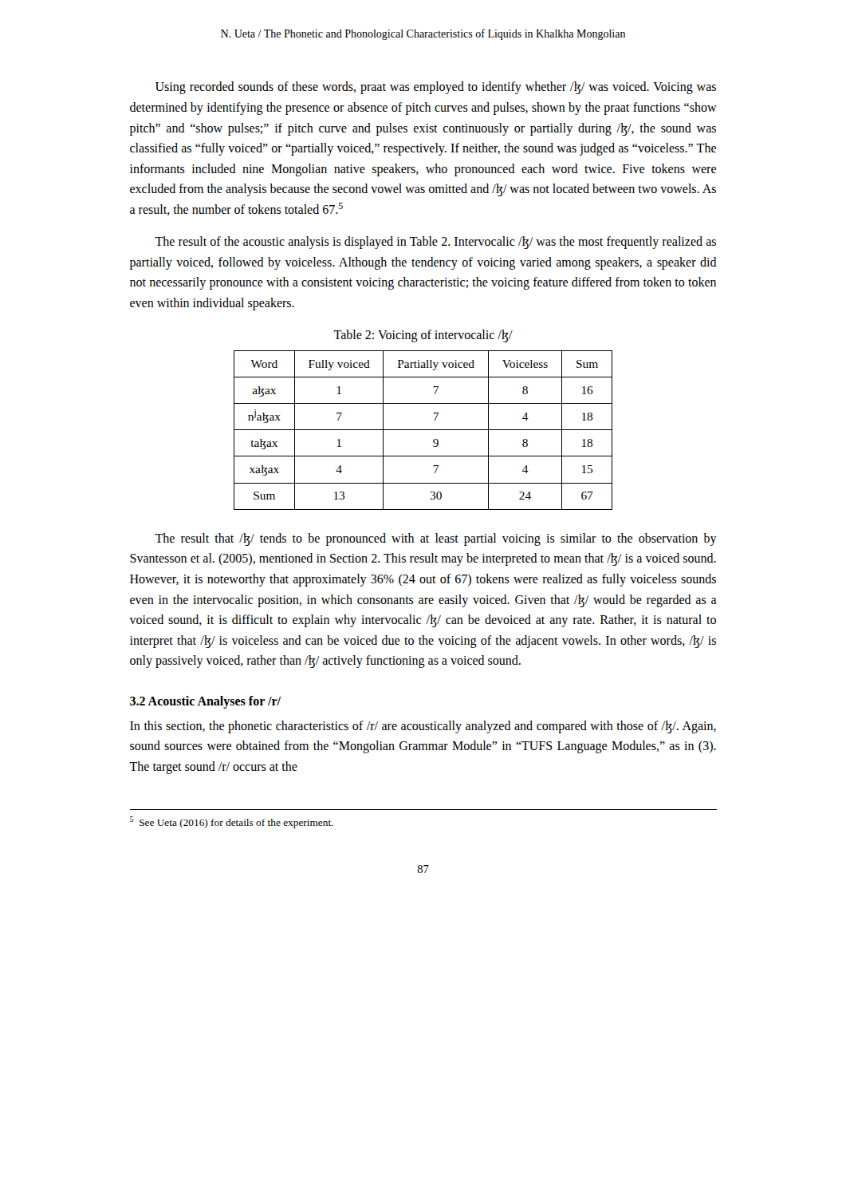N. Ueta / The Phonetic and Phonological Characteristics of Liquids in Khalkha Mongolian
Using recorded sounds of these words, praat was employed to identify whether /ɮ/ was voiced. Voicing was determined by identifying the presence or absence of pitch curves and pulses, shown by the praat functions “show pitch” and “show pulses;” if pitch curve and pulses exist continuously or partially during /ɮ/, the sound was classified as “fully voiced” or “partially voiced,” respectively. If neither, the sound was judged as “voiceless.” The informants included nine Mongolian native speakers, who pronounced each word twice. Five tokens were excluded from the analysis because the second vowel was omitted and /ɮ/ was not located between two vowels. As a result, the number of tokens totaled 67.5
The result of the acoustic analysis is displayed in Table 2. Intervocalic /ɮ/ was the most frequently realized as partially voiced, followed by voiceless. Although the tendency of voicing varied among speakers, a speaker did not necessarily pronounce with a consistent voicing characteristic; the voicing feature differed from token to token even within individual speakers.
Table 2: Voicing of intervocalic /ɮ/
| Word | Fully voiced | Partially voiced | Voiceless | Sum |
| --- | --- | --- | --- | --- |
| aɮax | 1 | 7 | 8 | 16 |
| n j aɮax | 7 | 7 | 4 | 18 |
| taɮax | 1 | 9 | 8 | 18 |
| xaɮax | 4 | 7 | 4 | 15 |
| Sum | 13 | 30 | 24 | 67 |
The result that /ɮ/ tends to be pronounced with at least partial voicing is similar to the observation by Svantesson et al. (2005), mentioned in Section 2. This result may be interpreted to mean that /ɮ/ is a voiced sound. However, it is noteworthy that approximately 36% (24 out of 67) tokens were realized as fully voiceless sounds even in the intervocalic position, in which consonants are easily voiced. Given that /ɮ/ would be regarded as a voiced sound, it is difficult to explain why intervocalic /ɮ/ can be devoiced at any rate. Rather, it is natural to interpret that /ɮ/ is voiceless and can be voiced due to the voicing of the adjacent vowels. In other words, /ɮ/ is only passively voiced, rather than /ɮ/ actively functioning as a voiced sound.
3.2 Acoustic Analyses for /r/
In this section, the phonetic characteristics of /r/ are acoustically analyzed and compared with those of /ɮ/. Again, sound sources were obtained from the “Mongolian Grammar Module” in “TUFS Language Modules,” as in (3). The target sound /r/ occurs at the
5 See Ueta (2016) for details of the experiment.
87